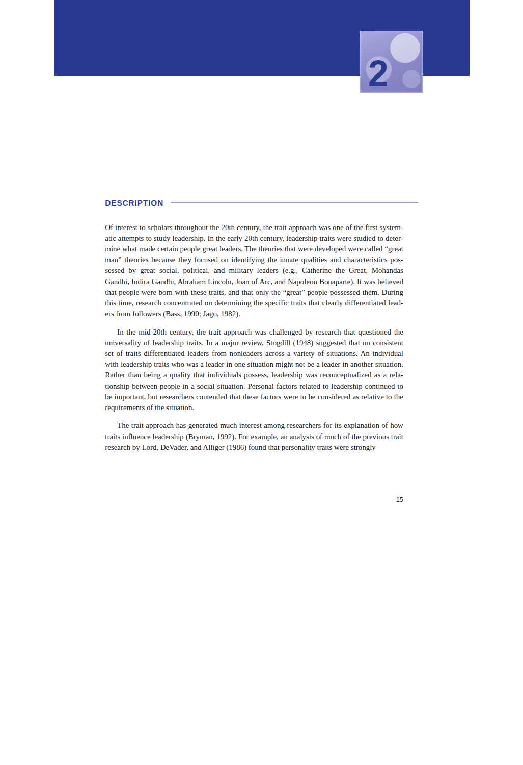2
Trait Approach
DESCRIPTION
Of interest to scholars throughout the 20th century, the trait approach was one of the first systematic attempts to study leadership. In the early 20th century, leadership traits were studied to determine what made certain people great leaders. The theories that were developed were called “great man” theories because they focused on identifying the innate qualities and characteristics possessed by great social, political, and military leaders (e.g., Catherine the Great, Mohandas Gandhi, Indira Gandhi, Abraham Lincoln, Joan of Arc, and Napoleon Bonaparte). It was believed that people were born with these traits, and that only the “great” people possessed them. During this time, research concentrated on determining the specific traits that clearly differentiated leaders from followers (Bass, 1990; Jago, 1982).
In the mid-20th century, the trait approach was challenged by research that questioned the universality of leadership traits. In a major review, Stogdill (1948) suggested that no consistent set of traits differentiated leaders from nonleaders across a variety of situations. An individual with leadership traits who was a leader in one situation might not be a leader in another situation. Rather than being a quality that individuals possess, leadership was reconceptualized as a relationship between people in a social situation. Personal factors related to leadership continued to be important, but researchers contended that these factors were to be considered as relative to the requirements of the situation.
The trait approach has generated much interest among researchers for its explanation of how traits influence leadership (Bryman, 1992). For example, an analysis of much of the previous trait research by Lord, DeVader, and Alliger (1986) found that personality traits were strongly
15